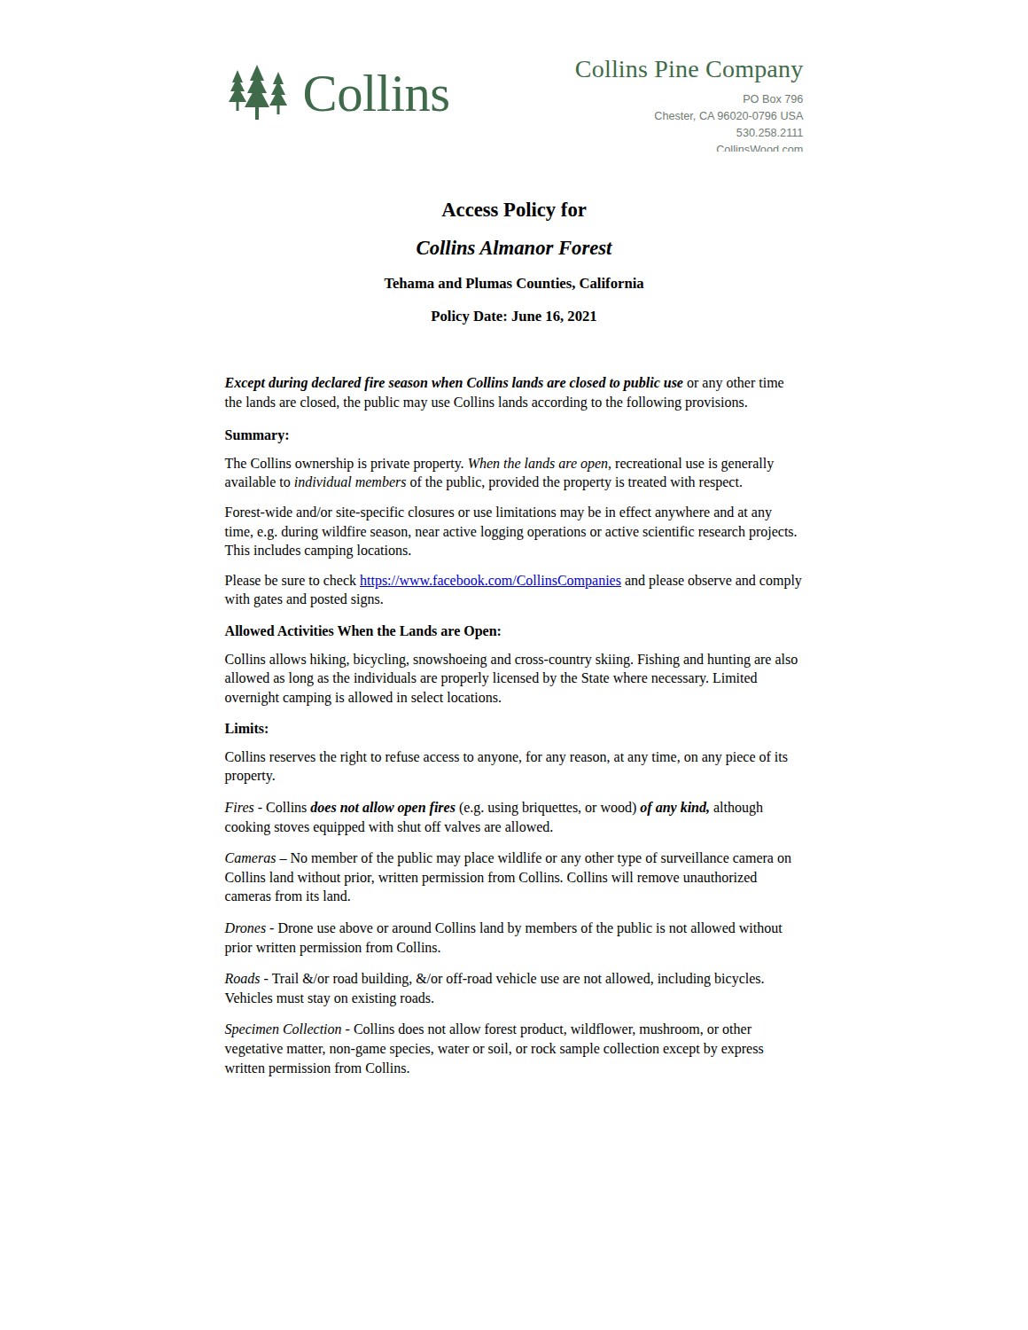Collins
Collins Pine Company
PO Box 796
Chester, CA 96020-0796 USA
530.258.2111
CollinsWood.com
Access Policy for
Collins Almanor Forest
Tehama and Plumas Counties, California
Policy Date: June 16, 2021
Except during declared fire season when Collins lands are closed to public use or any other time the lands are closed, the public may use Collins lands according to the following provisions.
Summary:
The Collins ownership is private property. When the lands are open, recreational use is generally available to individual members of the public, provided the property is treated with respect.
Forest-wide and/or site-specific closures or use limitations may be in effect anywhere and at any time, e.g. during wildfire season, near active logging operations or active scientific research projects. This includes camping locations.
Please be sure to check https://www.facebook.com/CollinsCompanies and please observe and comply with gates and posted signs.
Allowed Activities When the Lands are Open:
Collins allows hiking, bicycling, snowshoeing and cross-country skiing. Fishing and hunting are also allowed as long as the individuals are properly licensed by the State where necessary. Limited overnight camping is allowed in select locations.
Limits:
Collins reserves the right to refuse access to anyone, for any reason, at any time, on any piece of its property.
Fires - Collins does not allow open fires (e.g. using briquettes, or wood) of any kind, although cooking stoves equipped with shut off valves are allowed.
Cameras – No member of the public may place wildlife or any other type of surveillance camera on Collins land without prior, written permission from Collins. Collins will remove unauthorized cameras from its land.
Drones - Drone use above or around Collins land by members of the public is not allowed without prior written permission from Collins.
Roads - Trail &/or road building, &/or off-road vehicle use are not allowed, including bicycles. Vehicles must stay on existing roads.
Specimen Collection - Collins does not allow forest product, wildflower, mushroom, or other vegetative matter, non-game species, water or soil, or rock sample collection except by express written permission from Collins.